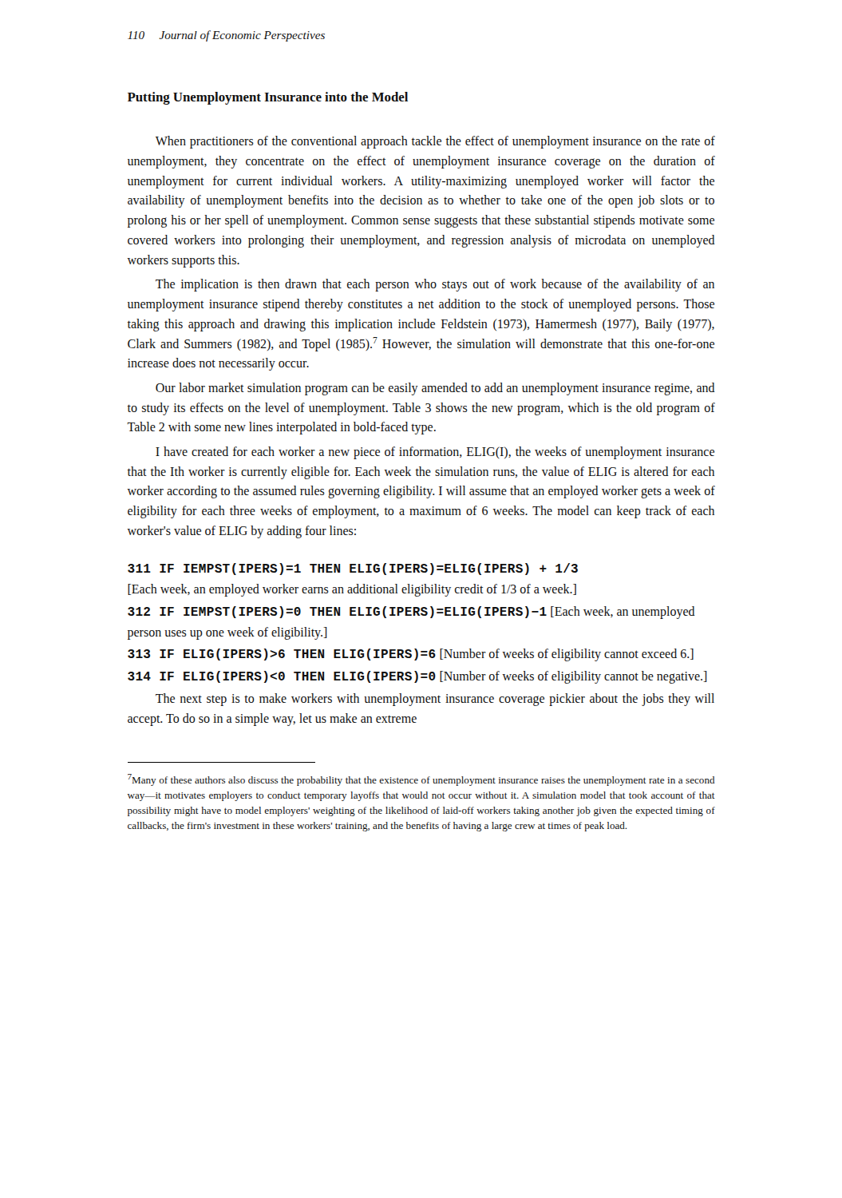110 Journal of Economic Perspectives
Putting Unemployment Insurance into the Model
When practitioners of the conventional approach tackle the effect of unemployment insurance on the rate of unemployment, they concentrate on the effect of unemployment insurance coverage on the duration of unemployment for current individual workers. A utility-maximizing unemployed worker will factor the availability of unemployment benefits into the decision as to whether to take one of the open job slots or to prolong his or her spell of unemployment. Common sense suggests that these substantial stipends motivate some covered workers into prolonging their unemployment, and regression analysis of microdata on unemployed workers supports this.
The implication is then drawn that each person who stays out of work because of the availability of an unemployment insurance stipend thereby constitutes a net addition to the stock of unemployed persons. Those taking this approach and drawing this implication include Feldstein (1973), Hamermesh (1977), Baily (1977), Clark and Summers (1982), and Topel (1985).7 However, the simulation will demonstrate that this one-for-one increase does not necessarily occur.
Our labor market simulation program can be easily amended to add an unemployment insurance regime, and to study its effects on the level of unemployment. Table 3 shows the new program, which is the old program of Table 2 with some new lines interpolated in bold-faced type.
I have created for each worker a new piece of information, ELIG(I), the weeks of unemployment insurance that the Ith worker is currently eligible for. Each week the simulation runs, the value of ELIG is altered for each worker according to the assumed rules governing eligibility. I will assume that an employed worker gets a week of eligibility for each three weeks of employment, to a maximum of 6 weeks. The model can keep track of each worker's value of ELIG by adding four lines:
311 IF IEMPST(IPERS)=1 THEN ELIG(IPERS)=ELIG(IPERS) + 1/3
[Each week, an employed worker earns an additional eligibility credit of 1/3 of a week.]
312 IF IEMPST(IPERS)=0 THEN ELIG(IPERS)=ELIG(IPERS)−1 [Each week, an unemployed person uses up one week of eligibility.]
313 IF ELIG(IPERS)>6 THEN ELIG(IPERS)=6 [Number of weeks of eligibility cannot exceed 6.]
314 IF ELIG(IPERS)<0 THEN ELIG(IPERS)=0 [Number of weeks of eligibility cannot be negative.]
The next step is to make workers with unemployment insurance coverage pickier about the jobs they will accept. To do so in a simple way, let us make an extreme
7Many of these authors also discuss the probability that the existence of unemployment insurance raises the unemployment rate in a second way—it motivates employers to conduct temporary layoffs that would not occur without it. A simulation model that took account of that possibility might have to model employers' weighting of the likelihood of laid-off workers taking another job given the expected timing of callbacks, the firm's investment in these workers' training, and the benefits of having a large crew at times of peak load.